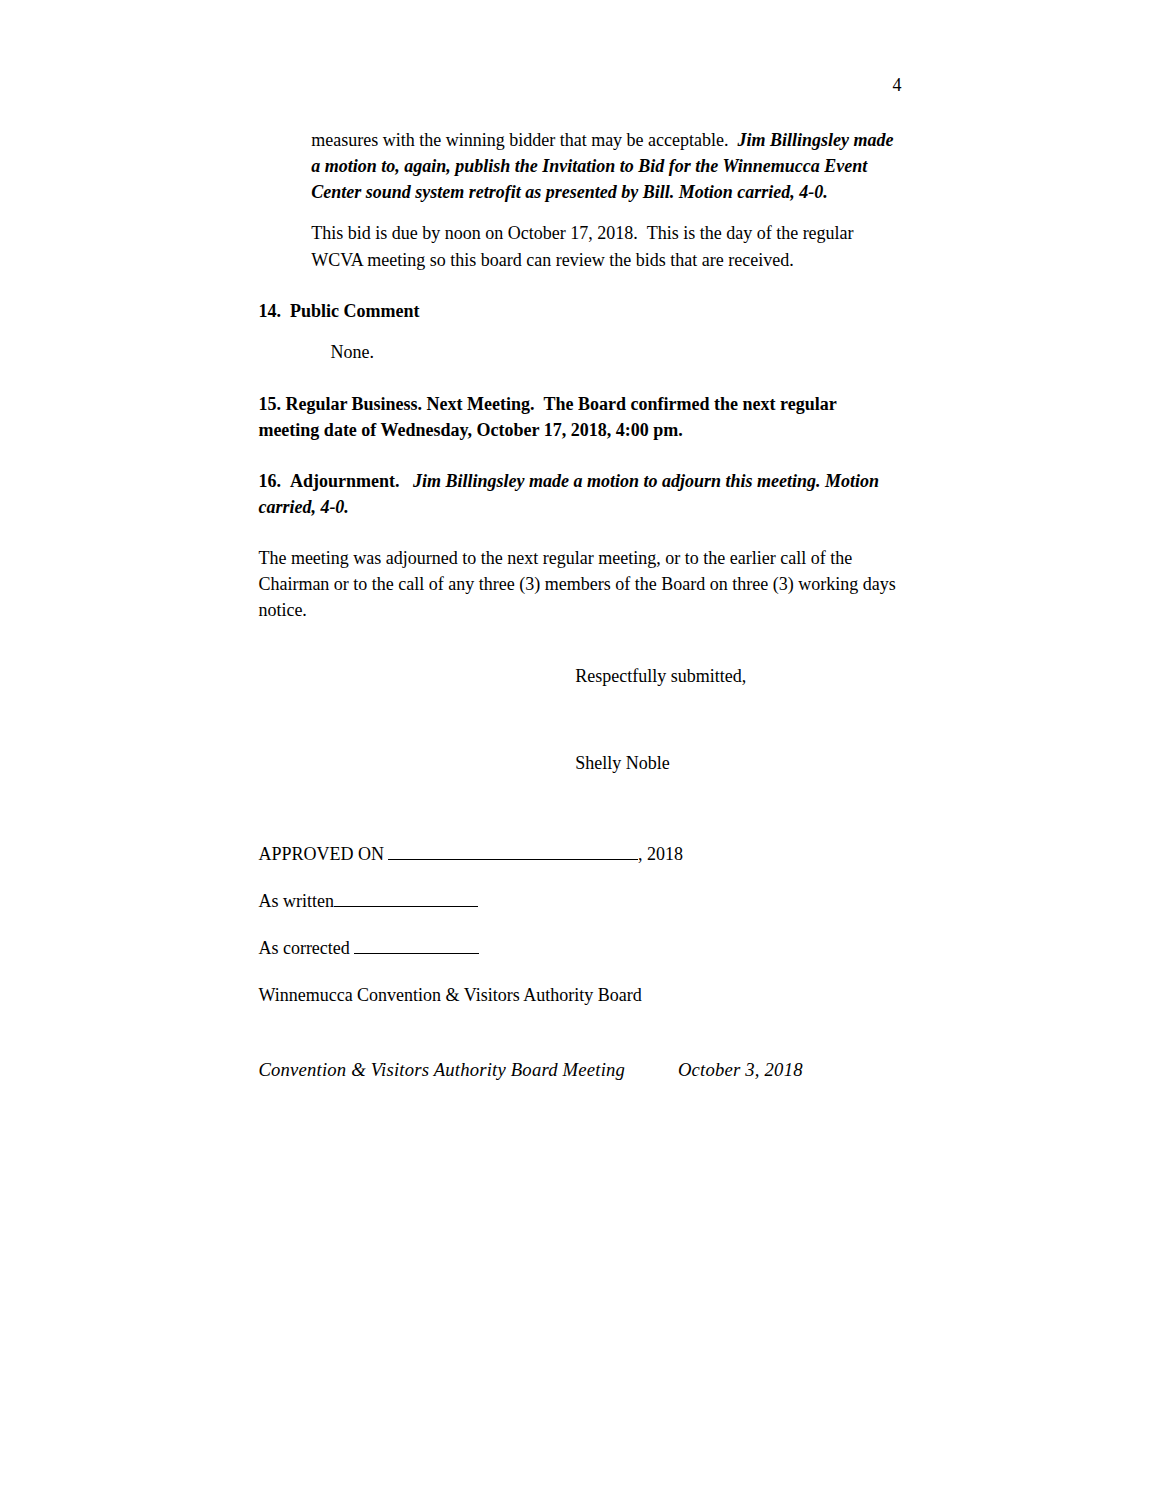4
measures with the winning bidder that may be acceptable. Jim Billingsley made a motion to, again, publish the Invitation to Bid for the Winnemucca Event Center sound system retrofit as presented by Bill. Motion carried, 4-0.
This bid is due by noon on October 17, 2018. This is the day of the regular WCVA meeting so this board can review the bids that are received.
14. Public Comment
None.
15. Regular Business. Next Meeting. The Board confirmed the next regular meeting date of Wednesday, October 17, 2018, 4:00 pm.
16. Adjournment. Jim Billingsley made a motion to adjourn this meeting. Motion carried, 4-0.
The meeting was adjourned to the next regular meeting, or to the earlier call of the Chairman or to the call of any three (3) members of the Board on three (3) working days notice.
Respectfully submitted,
Shelly Noble
APPROVED ON , 2018
As written
As corrected
Winnemucca Convention & Visitors Authority Board
Convention & Visitors Authority Board Meeting October 3, 2018